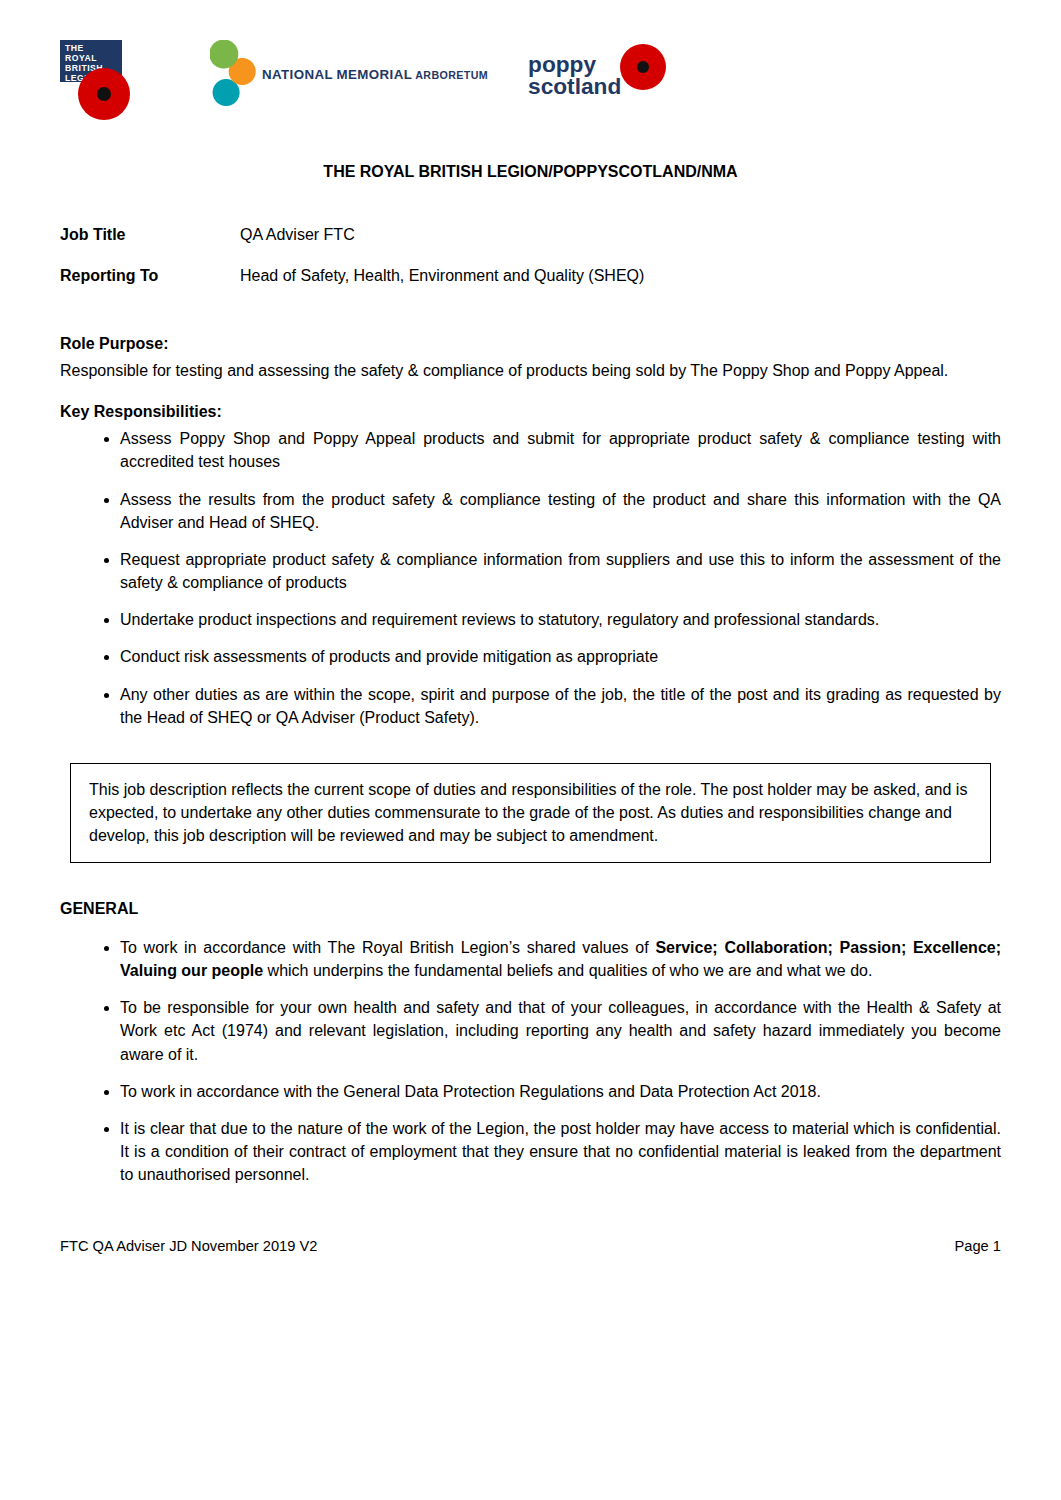THE ROYAL
BRITISH
LEGION
NATIONAL MEMORIAL ARBORETUM
poppy scotland
THE ROYAL BRITISH LEGION/POPPYSCOTLAND/NMA
| Job Title | QA Adviser FTC |
| Reporting To | Head of Safety, Health, Environment and Quality (SHEQ) |
Role Purpose:
Responsible for testing and assessing the safety & compliance of products being sold by The Poppy Shop and Poppy Appeal.
Key Responsibilities:
Assess Poppy Shop and Poppy Appeal products and submit for appropriate product safety & compliance testing with accredited test houses
Assess the results from the product safety & compliance testing of the product and share this information with the QA Adviser and Head of SHEQ.
Request appropriate product safety & compliance information from suppliers and use this to inform the assessment of the safety & compliance of products
Undertake product inspections and requirement reviews to statutory, regulatory and professional standards.
Conduct risk assessments of products and provide mitigation as appropriate
Any other duties as are within the scope, spirit and purpose of the job, the title of the post and its grading as requested by the Head of SHEQ or QA Adviser (Product Safety).
This job description reflects the current scope of duties and responsibilities of the role. The post holder may be asked, and is expected, to undertake any other duties commensurate to the grade of the post. As duties and responsibilities change and develop, this job description will be reviewed and may be subject to amendment.
GENERAL
To work in accordance with The Royal British Legion’s shared values of Service; Collaboration; Passion; Excellence; Valuing our people which underpins the fundamental beliefs and qualities of who we are and what we do.
To be responsible for your own health and safety and that of your colleagues, in accordance with the Health & Safety at Work etc Act (1974) and relevant legislation, including reporting any health and safety hazard immediately you become aware of it.
To work in accordance with the General Data Protection Regulations and Data Protection Act 2018.
It is clear that due to the nature of the work of the Legion, the post holder may have access to material which is confidential. It is a condition of their contract of employment that they ensure that no confidential material is leaked from the department to unauthorised personnel.
FTC QA Adviser JD November 2019 V2 Page 1